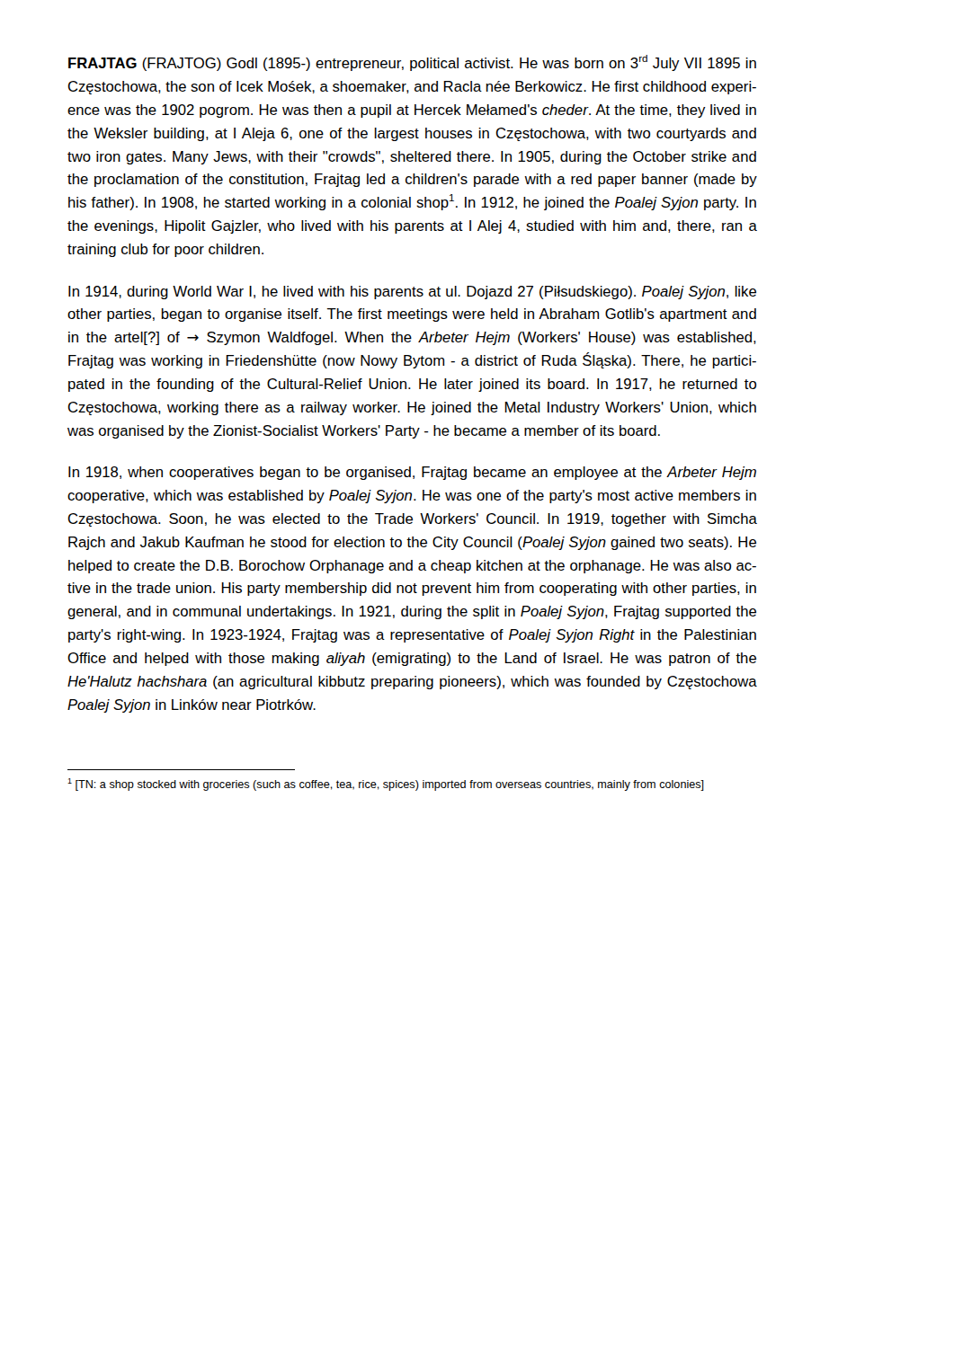FRAJTAG (FRAJTOG) Godl (1895-) entrepreneur, political activist. He was born on 3rd July VII 1895 in Częstochowa, the son of Icek Mośek, a shoemaker, and Racla née Berkowicz. He first childhood experience was the 1902 pogrom. He was then a pupil at Hercek Mełamed's cheder. At the time, they lived in the Weksler building, at I Aleja 6, one of the largest houses in Częstochowa, with two courtyards and two iron gates. Many Jews, with their "crowds", sheltered there. In 1905, during the October strike and the proclamation of the constitution, Frajtag led a children's parade with a red paper banner (made by his father). In 1908, he started working in a colonial shop1. In 1912, he joined the Poalej Syjon party. In the evenings, Hipolit Gajzler, who lived with his parents at I Alej 4, studied with him and, there, ran a training club for poor children.
In 1914, during World War I, he lived with his parents at ul. Dojazd 27 (Piłsudskiego). Poalej Syjon, like other parties, began to organise itself. The first meetings were held in Abraham Gotlib's apartment and in the artel[?] of → Szymon Waldfogel. When the Arbeter Hejm (Workers' House) was established, Frajtag was working in Friedenshütte (now Nowy Bytom - a district of Ruda Śląska). There, he participated in the founding of the Cultural-Relief Union. He later joined its board. In 1917, he returned to Częstochowa, working there as a railway worker. He joined the Metal Industry Workers' Union, which was organised by the Zionist-Socialist Workers' Party - he became a member of its board.
In 1918, when cooperatives began to be organised, Frajtag became an employee at the Arbeter Hejm cooperative, which was established by Poalej Syjon. He was one of the party's most active members in Częstochowa. Soon, he was elected to the Trade Workers' Council. In 1919, together with Simcha Rajch and Jakub Kaufman he stood for election to the City Council (Poalej Syjon gained two seats). He helped to create the D.B. Borochow Orphanage and a cheap kitchen at the orphanage. He was also active in the trade union. His party membership did not prevent him from cooperating with other parties, in general, and in communal undertakings. In 1921, during the split in Poalej Syjon, Frajtag supported the party's right-wing. In 1923-1924, Frajtag was a representative of Poalej Syjon Right in the Palestinian Office and helped with those making aliyah (emigrating) to the Land of Israel. He was patron of the He'Halutz hachshara (an agricultural kibbutz preparing pioneers), which was founded by Częstochowa Poalej Syjon in Linków near Piotrków.
1 [TN: a shop stocked with groceries (such as coffee, tea, rice, spices) imported from overseas countries, mainly from colonies]